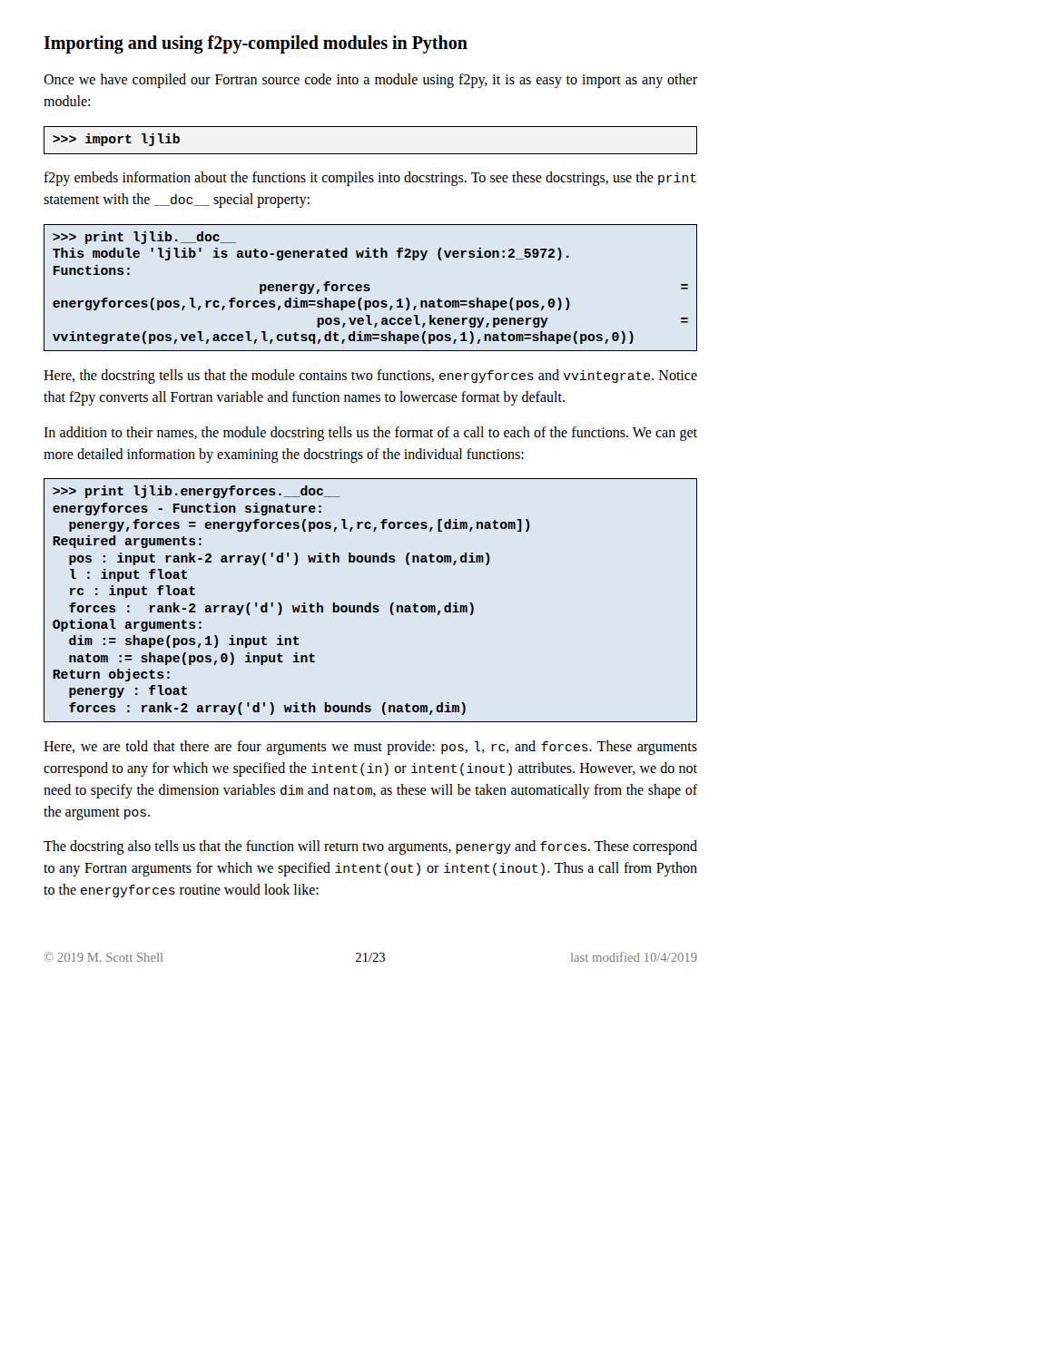Importing and using f2py-compiled modules in Python
Once we have compiled our Fortran source code into a module using f2py, it is as easy to import as any other module:
>>> import ljlib
f2py embeds information about the functions it compiles into docstrings. To see these docstrings, use the print statement with the __doc__ special property:
>>> print ljlib.__doc__
This module 'ljlib' is auto-generated with f2py (version:2_5972).
Functions:
  penergy,forces   =   energyforces(pos,l,rc,forces,dim=shape(pos,1),natom=shape(pos,0))
  pos,vel,accel,kenergy,penergy = vvintegrate(pos,vel,accel,l,cutsq,dt,dim=shape(pos,1),natom=shape(pos,0))
Here, the docstring tells us that the module contains two functions, energyforces and vvintegrate. Notice that f2py converts all Fortran variable and function names to lowercase format by default.
In addition to their names, the module docstring tells us the format of a call to each of the functions. We can get more detailed information by examining the docstrings of the individual functions:
>>> print ljlib.energyforces.__doc__
energyforces - Function signature:
  penergy,forces = energyforces(pos,l,rc,forces,[dim,natom])
Required arguments:
  pos : input rank-2 array('d') with bounds (natom,dim)
  l : input float
  rc : input float
  forces :  rank-2 array('d') with bounds (natom,dim)
Optional arguments:
  dim := shape(pos,1) input int
  natom := shape(pos,0) input int
Return objects:
  penergy : float
  forces : rank-2 array('d') with bounds (natom,dim)
Here, we are told that there are four arguments we must provide: pos, l, rc, and forces. These arguments correspond to any for which we specified the intent(in) or intent(inout) attributes. However, we do not need to specify the dimension variables dim and natom, as these will be taken automatically from the shape of the argument pos.
The docstring also tells us that the function will return two arguments, penergy and forces. These correspond to any Fortran arguments for which we specified intent(out) or intent(inout). Thus a call from Python to the energyforces routine would look like:
© 2019 M. Scott Shell
21/23
last modified 10/4/2019